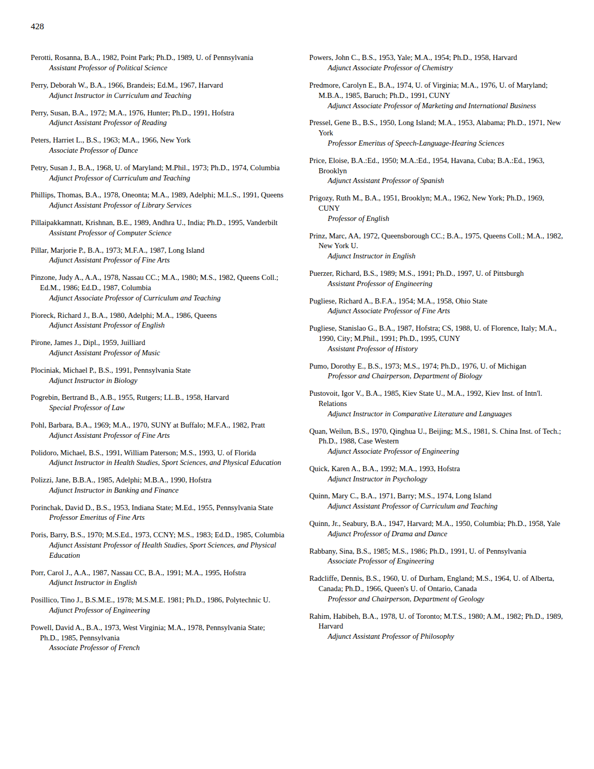428
Perotti, Rosanna, B.A., 1982, Point Park; Ph.D., 1989, U. of Pennsylvania Assistant Professor of Political Science
Perry, Deborah W., B.A., 1966, Brandeis; Ed.M., 1967, Harvard Adjunct Instructor in Curriculum and Teaching
Perry, Susan, B.A., 1972; M.A., 1976, Hunter; Ph.D., 1991, Hofstra Adjunct Assistant Professor of Reading
Peters, Harriet L., B.S., 1963; M.A., 1966, New York Associate Professor of Dance
Petry, Susan J., B.A., 1968, U. of Maryland; M.Phil., 1973; Ph.D., 1974, Columbia Adjunct Professor of Curriculum and Teaching
Phillips, Thomas, B.A., 1978, Oneonta; M.A., 1989, Adelphi; M.L.S., 1991, Queens Adjunct Assistant Professor of Library Services
Pillaipakkamnatt, Krishnan, B.E., 1989, Andhra U., India; Ph.D., 1995, Vanderbilt Assistant Professor of Computer Science
Pillar, Marjorie P., B.A., 1973; M.F.A., 1987, Long Island Adjunct Assistant Professor of Fine Arts
Pinzone, Judy A., A.A., 1978, Nassau CC.; M.A., 1980; M.S., 1982, Queens Coll.; Ed.M., 1986; Ed.D., 1987, Columbia Adjunct Associate Professor of Curriculum and Teaching
Pioreck, Richard J., B.A., 1980, Adelphi; M.A., 1986, Queens Adjunct Assistant Professor of English
Pirone, James J., Dipl., 1959, Juilliard Adjunct Assistant Professor of Music
Plociniak, Michael P., B.S., 1991, Pennsylvania State Adjunct Instructor in Biology
Pogrebin, Bertrand B., A.B., 1955, Rutgers; LL.B., 1958, Harvard Special Professor of Law
Pohl, Barbara, B.A., 1969; M.A., 1970, SUNY at Buffalo; M.F.A., 1982, Pratt Adjunct Assistant Professor of Fine Arts
Polidoro, Michael, B.S., 1991, William Paterson; M.S., 1993, U. of Florida Adjunct Instructor in Health Studies, Sport Sciences, and Physical Education
Polizzi, Jane, B.B.A., 1985, Adelphi; M.B.A., 1990, Hofstra Adjunct Instructor in Banking and Finance
Porinchak, David D., B.S., 1953, Indiana State; M.Ed., 1955, Pennsylvania State Professor Emeritus of Fine Arts
Poris, Barry, B.S., 1970; M.S.Ed., 1973, CCNY; M.S., 1983; Ed.D., 1985, Columbia Adjunct Assistant Professor of Health Studies, Sport Sciences, and Physical Education
Porr, Carol J., A.A., 1987, Nassau CC, B.A., 1991; M.A., 1995, Hofstra Adjunct Instructor in English
Posillico, Tino J., B.S.M.E., 1978; M.S.M.E. 1981; Ph.D., 1986, Polytechnic U. Adjunct Professor of Engineering
Powell, David A., B.A., 1973, West Virginia; M.A., 1978, Pennsylvania State; Ph.D., 1985, Pennsylvania Associate Professor of French
Powers, John C., B.S., 1953, Yale; M.A., 1954; Ph.D., 1958, Harvard Adjunct Associate Professor of Chemistry
Predmore, Carolyn E., B.A., 1974, U. of Virginia; M.A., 1976, U. of Maryland; M.B.A., 1985, Baruch; Ph.D., 1991, CUNY Adjunct Associate Professor of Marketing and International Business
Pressel, Gene B., B.S., 1950, Long Island; M.A., 1953, Alabama; Ph.D., 1971, New York Professor Emeritus of Speech-Language-Hearing Sciences
Price, Eloise, B.A.:Ed., 1950; M.A.:Ed., 1954, Havana, Cuba; B.A.:Ed., 1963, Brooklyn Adjunct Assistant Professor of Spanish
Prigozy, Ruth M., B.A., 1951, Brooklyn; M.A., 1962, New York; Ph.D., 1969, CUNY Professor of English
Prinz, Marc, AA, 1972, Queensborough CC.; B.A., 1975, Queens Coll.; M.A., 1982, New York U. Adjunct Instructor in English
Puerzer, Richard, B.S., 1989; M.S., 1991; Ph.D., 1997, U. of Pittsburgh Assistant Professor of Engineering
Pugliese, Richard A., B.F.A., 1954; M.A., 1958, Ohio State Adjunct Associate Professor of Fine Arts
Pugliese, Stanislao G., B.A., 1987, Hofstra; CS, 1988, U. of Florence, Italy; M.A., 1990, City; M.Phil., 1991; Ph.D., 1995, CUNY Assistant Professor of History
Pumo, Dorothy E., B.S., 1973; M.S., 1974; Ph.D., 1976, U. of Michigan Professor and Chairperson, Department of Biology
Pustovoit, Igor V., B.A., 1985, Kiev State U., M.A., 1992, Kiev Inst. of Intn'l. Relations Adjunct Instructor in Comparative Literature and Languages
Quan, Weilun, B.S., 1970, Qinghua U., Beijing; M.S., 1981, S. China Inst. of Tech.; Ph.D., 1988, Case Western Adjunct Associate Professor of Engineering
Quick, Karen A., B.A., 1992; M.A., 1993, Hofstra Adjunct Instructor in Psychology
Quinn, Mary C., B.A., 1971, Barry; M.S., 1974, Long Island Adjunct Assistant Professor of Curriculum and Teaching
Quinn, Jr., Seabury, B.A., 1947, Harvard; M.A., 1950, Columbia; Ph.D., 1958, Yale Adjunct Professor of Drama and Dance
Rabbany, Sina, B.S., 1985; M.S., 1986; Ph.D., 1991, U. of Pennsylvania Associate Professor of Engineering
Radcliffe, Dennis, B.S., 1960, U. of Durham, England; M.S., 1964, U. of Alberta, Canada; Ph.D., 1966, Queen's U. of Ontario, Canada Professor and Chairperson, Department of Geology
Rahim, Habibeh, B.A., 1978, U. of Toronto; M.T.S., 1980; A.M., 1982; Ph.D., 1989, Harvard Adjunct Assistant Professor of Philosophy